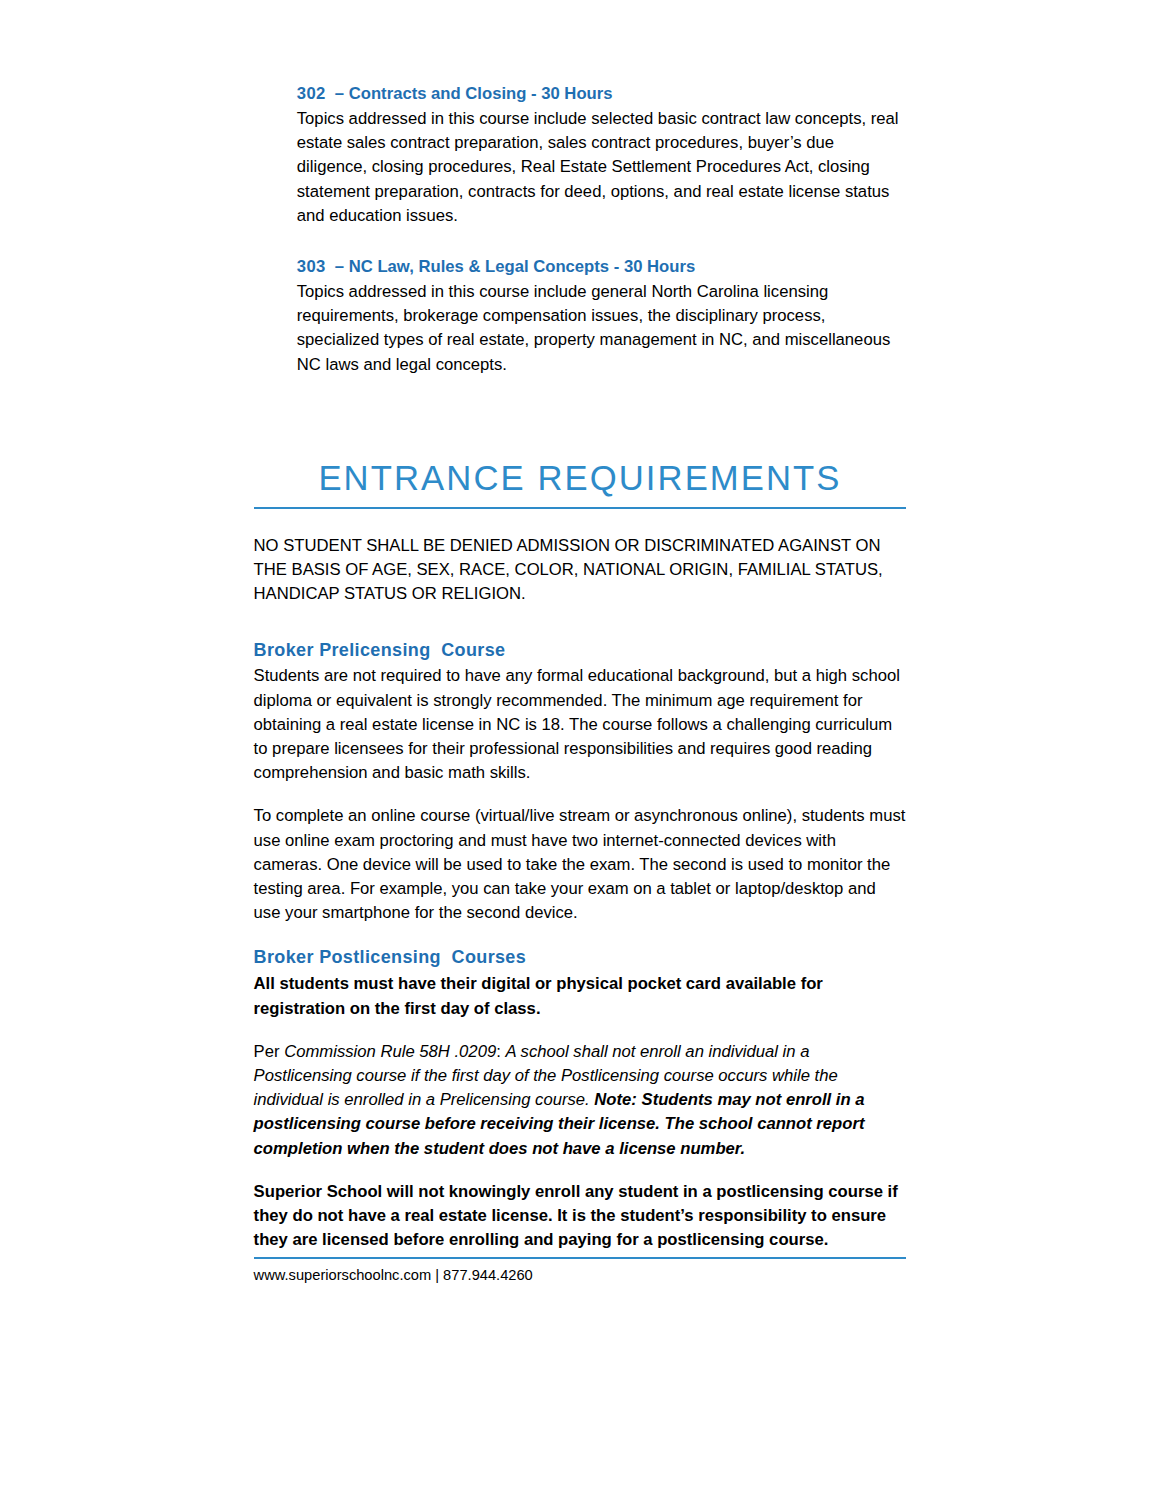302 – Contracts and Closing - 30 Hours
Topics addressed in this course include selected basic contract law concepts, real estate sales contract preparation, sales contract procedures, buyer’s due diligence, closing procedures, Real Estate Settlement Procedures Act, closing statement preparation, contracts for deed, options, and real estate license status and education issues.
303 – NC Law, Rules & Legal Concepts - 30 Hours
Topics addressed in this course include general North Carolina licensing requirements, brokerage compensation issues, the disciplinary process, specialized types of real estate, property management in NC, and miscellaneous NC laws and legal concepts.
ENTRANCE REQUIREMENTS
NO STUDENT SHALL BE DENIED ADMISSION OR DISCRIMINATED AGAINST ON THE BASIS OF AGE, SEX, RACE, COLOR, NATIONAL ORIGIN, FAMILIAL STATUS, HANDICAP STATUS OR RELIGION.
Broker Prelicensing Course
Students are not required to have any formal educational background, but a high school diploma or equivalent is strongly recommended. The minimum age requirement for obtaining a real estate license in NC is 18. The course follows a challenging curriculum to prepare licensees for their professional responsibilities and requires good reading comprehension and basic math skills.
To complete an online course (virtual/live stream or asynchronous online), students must use online exam proctoring and must have two internet-connected devices with cameras. One device will be used to take the exam. The second is used to monitor the testing area. For example, you can take your exam on a tablet or laptop/desktop and use your smartphone for the second device.
Broker Postlicensing Courses
All students must have their digital or physical pocket card available for registration on the first day of class.
Per Commission Rule 58H .0209: A school shall not enroll an individual in a Postlicensing course if the first day of the Postlicensing course occurs while the individual is enrolled in a Prelicensing course. Note: Students may not enroll in a postlicensing course before receiving their license. The school cannot report completion when the student does not have a license number.
Superior School will not knowingly enroll any student in a postlicensing course if they do not have a real estate license. It is the student’s responsibility to ensure they are licensed before enrolling and paying for a postlicensing course.
www.superiorschoolnc.com | 877.944.4260